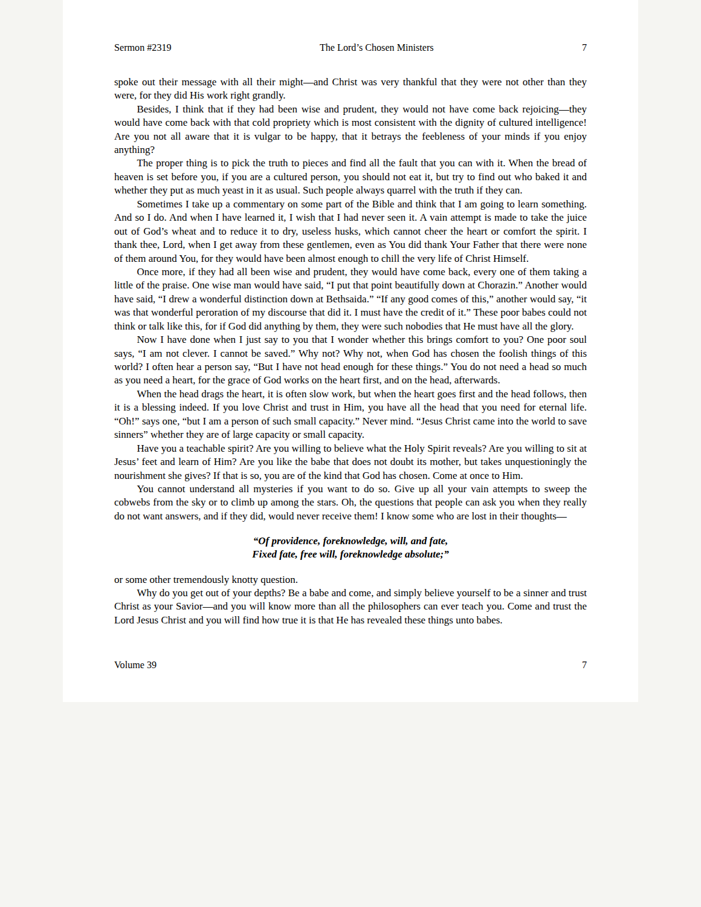Sermon #2319 The Lord’s Chosen Ministers 7
spoke out their message with all their might—and Christ was very thankful that they were not other than they were, for they did His work right grandly.
Besides, I think that if they had been wise and prudent, they would not have come back rejoicing—they would have come back with that cold propriety which is most consistent with the dignity of cultured intelligence! Are you not all aware that it is vulgar to be happy, that it betrays the feebleness of your minds if you enjoy anything?
The proper thing is to pick the truth to pieces and find all the fault that you can with it. When the bread of heaven is set before you, if you are a cultured person, you should not eat it, but try to find out who baked it and whether they put as much yeast in it as usual. Such people always quarrel with the truth if they can.
Sometimes I take up a commentary on some part of the Bible and think that I am going to learn something. And so I do. And when I have learned it, I wish that I had never seen it. A vain attempt is made to take the juice out of God’s wheat and to reduce it to dry, useless husks, which cannot cheer the heart or comfort the spirit. I thank thee, Lord, when I get away from these gentlemen, even as You did thank Your Father that there were none of them around You, for they would have been almost enough to chill the very life of Christ Himself.
Once more, if they had all been wise and prudent, they would have come back, every one of them taking a little of the praise. One wise man would have said, “I put that point beautifully down at Chorazin.” Another would have said, “I drew a wonderful distinction down at Bethsaida.” “If any good comes of this,” another would say, “it was that wonderful peroration of my discourse that did it. I must have the credit of it.” These poor babes could not think or talk like this, for if God did anything by them, they were such nobodies that He must have all the glory.
Now I have done when I just say to you that I wonder whether this brings comfort to you? One poor soul says, “I am not clever. I cannot be saved.” Why not? Why not, when God has chosen the foolish things of this world? I often hear a person say, “But I have not head enough for these things.” You do not need a head so much as you need a heart, for the grace of God works on the heart first, and on the head, afterwards.
When the head drags the heart, it is often slow work, but when the heart goes first and the head follows, then it is a blessing indeed. If you love Christ and trust in Him, you have all the head that you need for eternal life. “Oh!” says one, “but I am a person of such small capacity.” Never mind. “Jesus Christ came into the world to save sinners” whether they are of large capacity or small capacity.
Have you a teachable spirit? Are you willing to believe what the Holy Spirit reveals? Are you willing to sit at Jesus’ feet and learn of Him? Are you like the babe that does not doubt its mother, but takes unquestioningly the nourishment she gives? If that is so, you are of the kind that God has chosen. Come at once to Him.
You cannot understand all mysteries if you want to do so. Give up all your vain attempts to sweep the cobwebs from the sky or to climb up among the stars. Oh, the questions that people can ask you when they really do not want answers, and if they did, would never receive them! I know some who are lost in their thoughts—
“Of providence, foreknowledge, will, and fate, Fixed fate, free will, foreknowledge absolute;”
or some other tremendously knotty question.
Why do you get out of your depths? Be a babe and come, and simply believe yourself to be a sinner and trust Christ as your Savior—and you will know more than all the philosophers can ever teach you. Come and trust the Lord Jesus Christ and you will find how true it is that He has revealed these things unto babes.
Volume 39 7